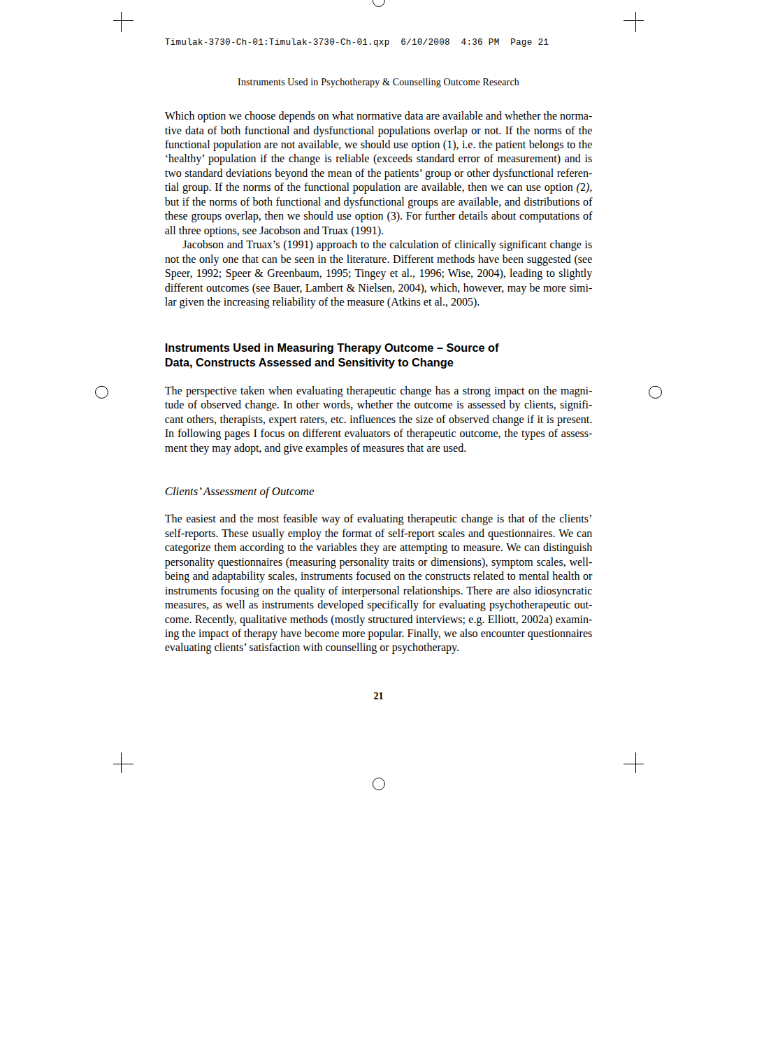Timulak-3730-Ch-01:Timulak-3730-Ch-01.qxp 6/10/2008 4:36 PM Page 21
Instruments Used in Psychotherapy & Counselling Outcome Research
Which option we choose depends on what normative data are available and whether the normative data of both functional and dysfunctional populations overlap or not. If the norms of the functional population are not available, we should use option (1), i.e. the patient belongs to the ‘healthy’ population if the change is reliable (exceeds standard error of measurement) and is two standard deviations beyond the mean of the patients’ group or other dysfunctional referential group. If the norms of the functional population are available, then we can use option (2), but if the norms of both functional and dysfunc­tional groups are available, and distributions of these groups overlap, then we should use option (3). For further details about computations of all three options, see Jacobson and Truax (1991).
Jacobson and Truax’s (1991) approach to the calculation of clinically significant change is not the only one that can be seen in the literature. Different methods have been suggested (see Speer, 1992; Speer & Greenbaum, 1995; Tingey et al., 1996; Wise, 2004), leading to slightly different outcomes (see Bauer, Lambert & Nielsen, 2004), which, how­ever, may be more similar given the increasing reliability of the measure (Atkins et al., 2005).
Instruments Used in Measuring Therapy Outcome – Source of
Data, Constructs Assessed and Sensitivity to Change
The perspective taken when evaluating therapeutic change has a strong impact on the magnitude of observed change. In other words, whether the outcome is assessed by clients, significant others, therapists, expert raters, etc. influences the size of observed change if it is present. In following pages I focus on different evaluators of therapeutic outcome, the types of assessment they may adopt, and give examples of measures that are used.
Clients’ Assessment of Outcome
The easiest and the most feasible way of evaluating therapeutic change is that of the clients’ self-reports. These usually employ the format of self-report scales and question­naires. We can categorize them according to the variables they are attempting to mea­sure. We can distinguish personality questionnaires (measuring personality traits or dimensions), symptom scales, well-being and adaptability scales, instruments focused on the constructs related to mental health or instruments focusing on the quality of interpersonal relationships. There are also idiosyncratic measures, as well as instru­ments developed specifically for evaluating psychotherapeutic outcome. Recently, qual­itative methods (mostly structured interviews; e.g. Elliott, 2002a) examining the impact of therapy have become more popular. Finally, we also encounter questionnaires evalu­ating clients’ satisfaction with counselling or psychotherapy.
21